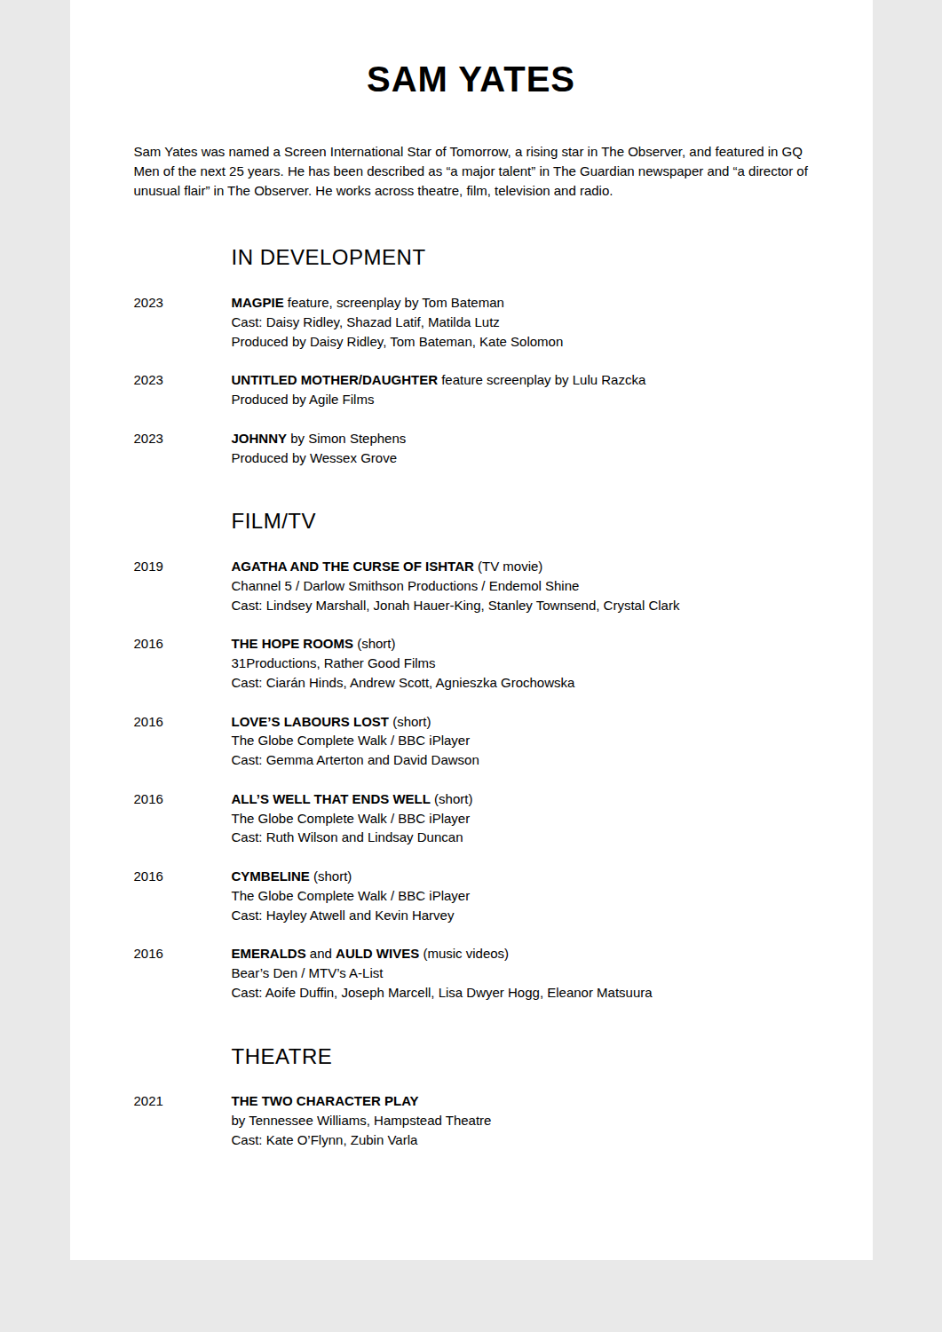SAM YATES
Sam Yates was named a Screen International Star of Tomorrow, a rising star in The Observer, and featured in GQ Men of the next 25 years. He has been described as “a major talent” in The Guardian newspaper and “a director of unusual flair” in The Observer. He works across theatre, film, television and radio.
IN DEVELOPMENT
2023
MAGPIE feature, screenplay by Tom Bateman
Cast: Daisy Ridley, Shazad Latif, Matilda Lutz
Produced by Daisy Ridley, Tom Bateman, Kate Solomon
2023
UNTITLED MOTHER/DAUGHTER feature screenplay by Lulu Razcka
Produced by Agile Films
2023
JOHNNY by Simon Stephens
Produced by Wessex Grove
FILM/TV
2019
AGATHA AND THE CURSE OF ISHTAR (TV movie)
Channel 5 / Darlow Smithson Productions / Endemol Shine
Cast: Lindsey Marshall, Jonah Hauer-King, Stanley Townsend, Crystal Clark
2016
THE HOPE ROOMS (short)
31Productions, Rather Good Films
Cast: Ciarán Hinds, Andrew Scott, Agnieszka Grochowska
2016
LOVE’S LABOURS LOST (short)
The Globe Complete Walk / BBC iPlayer
Cast: Gemma Arterton and David Dawson
2016
ALL’S WELL THAT ENDS WELL (short)
The Globe Complete Walk / BBC iPlayer
Cast: Ruth Wilson and Lindsay Duncan
2016
CYMBELINE (short)
The Globe Complete Walk / BBC iPlayer
Cast: Hayley Atwell and Kevin Harvey
2016
EMERALDS and AULD WIVES (music videos)
Bear’s Den / MTV’s A-List
Cast: Aoife Duffin, Joseph Marcell, Lisa Dwyer Hogg, Eleanor Matsuura
THEATRE
2021
THE TWO CHARACTER PLAY
by Tennessee Williams, Hampstead Theatre
Cast: Kate O’Flynn, Zubin Varla